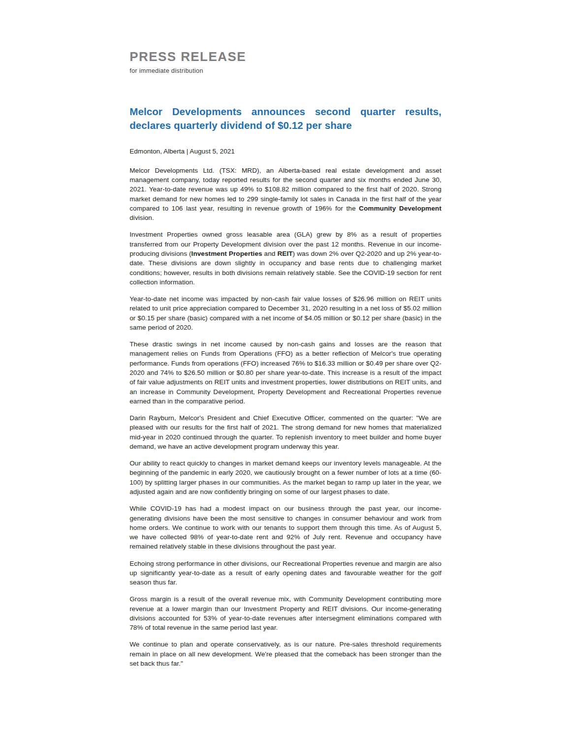PRESS RELEASE
for immediate distribution
Melcor Developments announces second quarter results, declares quarterly dividend of $0.12 per share
Edmonton, Alberta | August 5, 2021
Melcor Developments Ltd. (TSX: MRD), an Alberta-based real estate development and asset management company, today reported results for the second quarter and six months ended June 30, 2021. Year-to-date revenue was up 49% to $108.82 million compared to the first half of 2020. Strong market demand for new homes led to 299 single-family lot sales in Canada in the first half of the year compared to 106 last year, resulting in revenue growth of 196% for the Community Development division.
Investment Properties owned gross leasable area (GLA) grew by 8% as a result of properties transferred from our Property Development division over the past 12 months. Revenue in our income-producing divisions (Investment Properties and REIT) was down 2% over Q2-2020 and up 2% year-to-date. These divisions are down slightly in occupancy and base rents due to challenging market conditions; however, results in both divisions remain relatively stable. See the COVID-19 section for rent collection information.
Year-to-date net income was impacted by non-cash fair value losses of $26.96 million on REIT units related to unit price appreciation compared to December 31, 2020 resulting in a net loss of $5.02 million or $0.15 per share (basic) compared with a net income of $4.05 million or $0.12 per share (basic) in the same period of 2020.
These drastic swings in net income caused by non-cash gains and losses are the reason that management relies on Funds from Operations (FFO) as a better reflection of Melcor's true operating performance. Funds from operations (FFO) increased 76% to $16.33 million or $0.49 per share over Q2-2020 and 74% to $26.50 million or $0.80 per share year-to-date. This increase is a result of the impact of fair value adjustments on REIT units and investment properties, lower distributions on REIT units, and an increase in Community Development, Property Development and Recreational Properties revenue earned than in the comparative period.
Darin Rayburn, Melcor's President and Chief Executive Officer, commented on the quarter: "We are pleased with our results for the first half of 2021. The strong demand for new homes that materialized mid-year in 2020 continued through the quarter. To replenish inventory to meet builder and home buyer demand, we have an active development program underway this year.
Our ability to react quickly to changes in market demand keeps our inventory levels manageable. At the beginning of the pandemic in early 2020, we cautiously brought on a fewer number of lots at a time (60-100) by splitting larger phases in our communities. As the market began to ramp up later in the year, we adjusted again and are now confidently bringing on some of our largest phases to date.
While COVID-19 has had a modest impact on our business through the past year, our income-generating divisions have been the most sensitive to changes in consumer behaviour and work from home orders. We continue to work with our tenants to support them through this time. As of August 5, we have collected 98% of year-to-date rent and 92% of July rent. Revenue and occupancy have remained relatively stable in these divisions throughout the past year.
Echoing strong performance in other divisions, our Recreational Properties revenue and margin are also up significantly year-to-date as a result of early opening dates and favourable weather for the golf season thus far.
Gross margin is a result of the overall revenue mix, with Community Development contributing more revenue at a lower margin than our Investment Property and REIT divisions. Our income-generating divisions accounted for 53% of year-to-date revenues after intersegment eliminations compared with 78% of total revenue in the same period last year.
We continue to plan and operate conservatively, as is our nature. Pre-sales threshold requirements remain in place on all new development. We're pleased that the comeback has been stronger than the set back thus far."